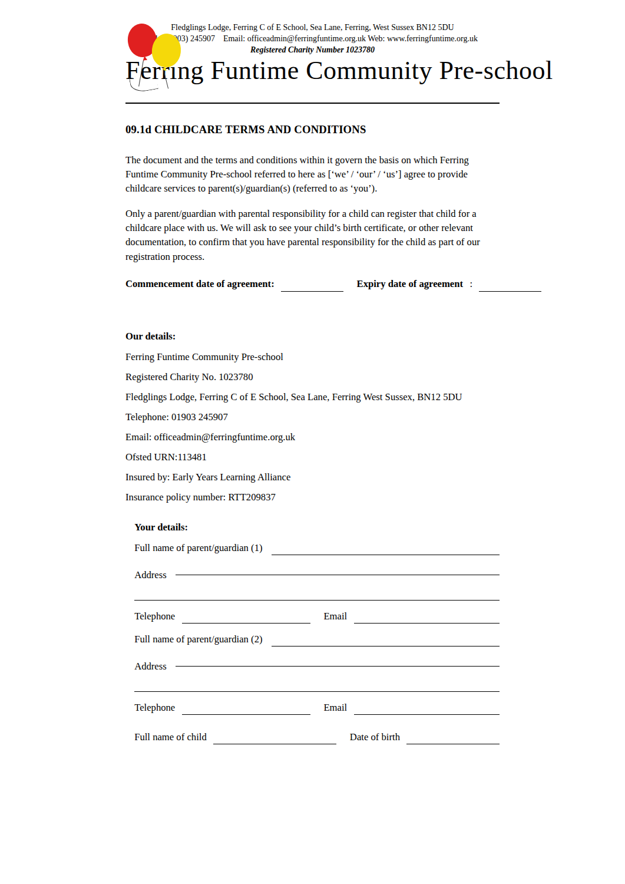Fledglings Lodge, Ferring C of E School, Sea Lane, Ferring, West Sussex BN12 5DU
Tel: (01903) 245907 Email: officeadmin@ferringfuntime.org.uk Web: www.ferringfuntime.org.uk
Registered Charity Number 1023780
Ferring Funtime Community Pre-school
09.1d CHILDCARE TERMS AND CONDITIONS
The document and the terms and conditions within it govern the basis on which Ferring Funtime Community Pre-school referred to here as [‘we’ / ‘our’ / ‘us’] agree to provide childcare services to parent(s)/guardian(s) (referred to as ‘you’).
Only a parent/guardian with parental responsibility for a child can register that child for a childcare place with us. We will ask to see your child’s birth certificate, or other relevant documentation, to confirm that you have parental responsibility for the child as part of our registration process.
Commencement date of agreement:
Expiry date of agreement:
Our details:
Ferring Funtime Community Pre-school
Registered Charity No. 1023780
Fledglings Lodge, Ferring C of E School, Sea Lane, Ferring West Sussex, BN12 5DU
Telephone: 01903 245907
Email: officeadmin@ferringfuntime.org.uk
Ofsted URN:113481
Insured by: Early Years Learning Alliance
Insurance policy number: RTT209837
Your details:
Full name of parent/guardian (1)
Address
Telephone
Email
Full name of parent/guardian (2)
Address
Telephone
Email
Full name of child
Date of birth